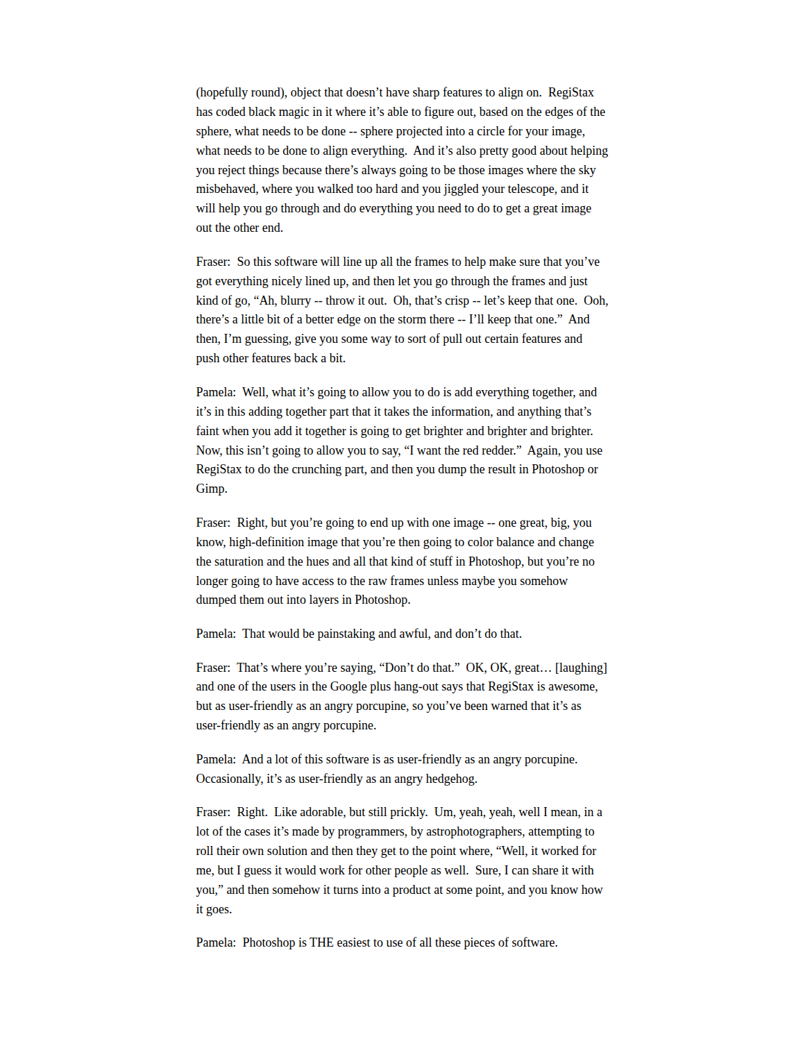(hopefully round), object that doesn’t have sharp features to align on. RegiStax has coded black magic in it where it’s able to figure out, based on the edges of the sphere, what needs to be done -- sphere projected into a circle for your image, what needs to be done to align everything. And it’s also pretty good about helping you reject things because there’s always going to be those images where the sky misbehaved, where you walked too hard and you jiggled your telescope, and it will help you go through and do everything you need to do to get a great image out the other end.
Fraser: So this software will line up all the frames to help make sure that you’ve got everything nicely lined up, and then let you go through the frames and just kind of go, “Ah, blurry -- throw it out. Oh, that’s crisp -- let’s keep that one. Ooh, there’s a little bit of a better edge on the storm there -- I’ll keep that one.” And then, I’m guessing, give you some way to sort of pull out certain features and push other features back a bit.
Pamela: Well, what it’s going to allow you to do is add everything together, and it’s in this adding together part that it takes the information, and anything that’s faint when you add it together is going to get brighter and brighter and brighter. Now, this isn’t going to allow you to say, “I want the red redder.” Again, you use RegiStax to do the crunching part, and then you dump the result in Photoshop or Gimp.
Fraser: Right, but you’re going to end up with one image -- one great, big, you know, high-definition image that you’re then going to color balance and change the saturation and the hues and all that kind of stuff in Photoshop, but you’re no longer going to have access to the raw frames unless maybe you somehow dumped them out into layers in Photoshop.
Pamela: That would be painstaking and awful, and don’t do that.
Fraser: That’s where you’re saying, “Don’t do that.” OK, OK, great… [laughing] and one of the users in the Google plus hang-out says that RegiStax is awesome, but as user-friendly as an angry porcupine, so you’ve been warned that it’s as user-friendly as an angry porcupine.
Pamela: And a lot of this software is as user-friendly as an angry porcupine. Occasionally, it’s as user-friendly as an angry hedgehog.
Fraser: Right. Like adorable, but still prickly. Um, yeah, yeah, well I mean, in a lot of the cases it’s made by programmers, by astrophotographers, attempting to roll their own solution and then they get to the point where, “Well, it worked for me, but I guess it would work for other people as well. Sure, I can share it with you,” and then somehow it turns into a product at some point, and you know how it goes.
Pamela: Photoshop is THE easiest to use of all these pieces of software.